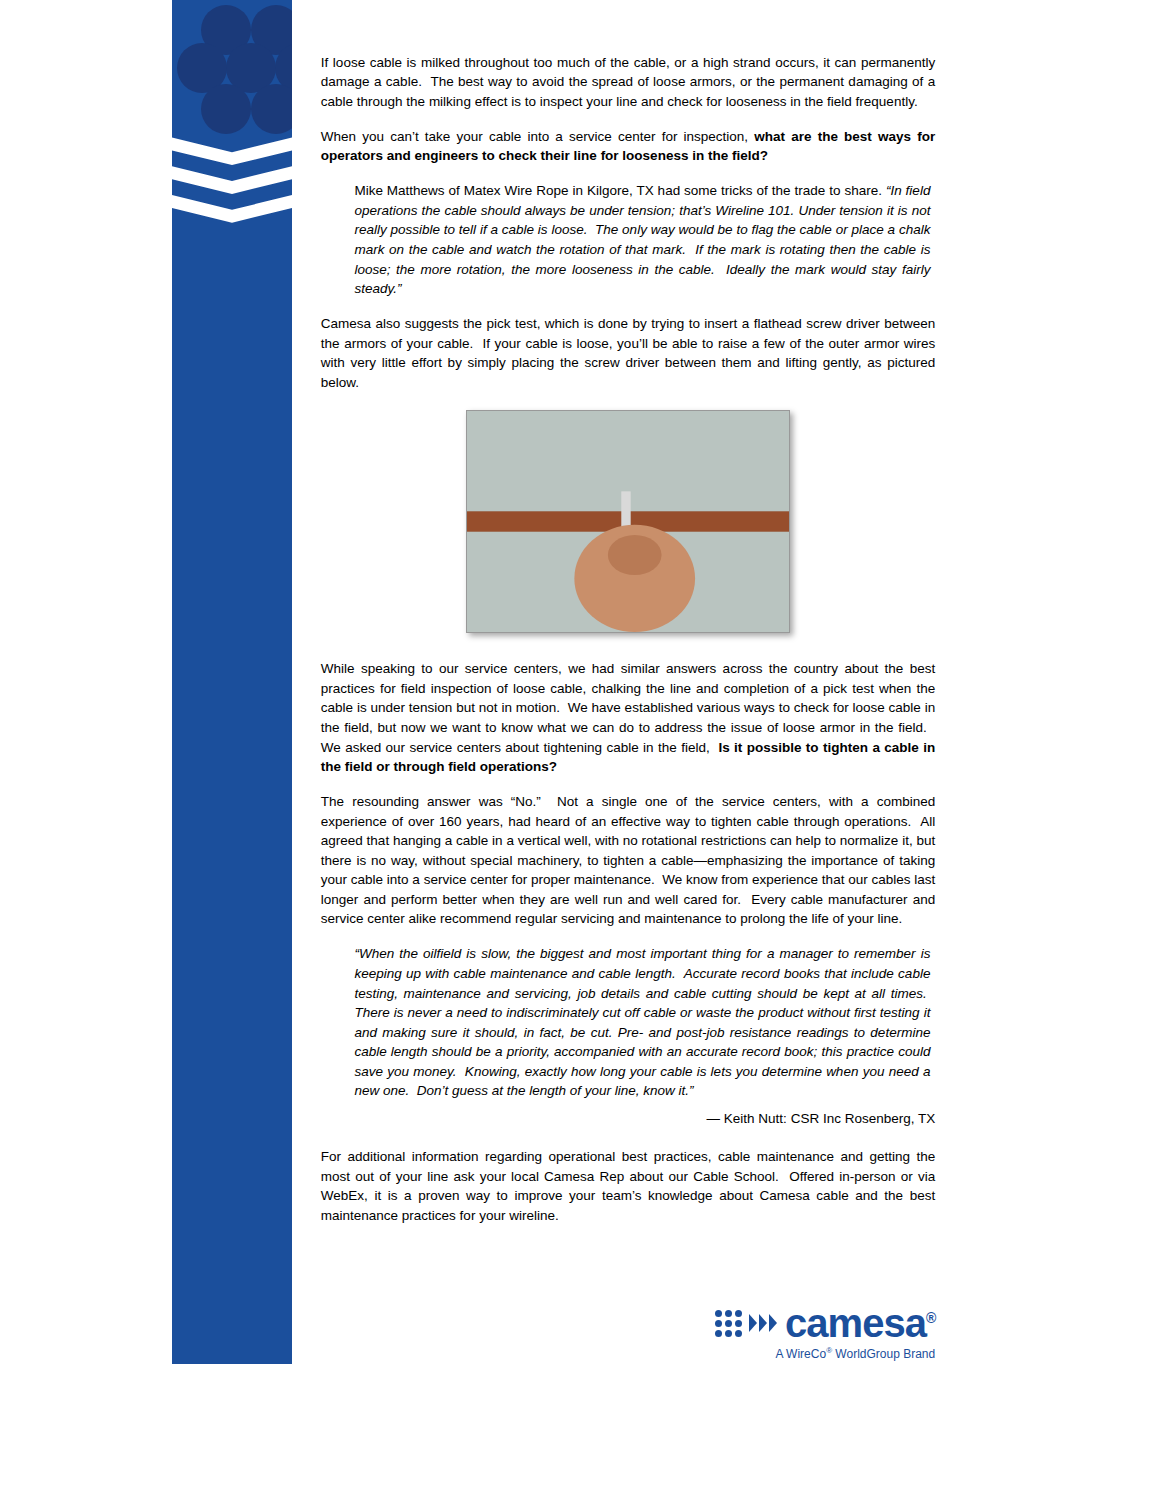If loose cable is milked throughout too much of the cable, or a high strand occurs, it can permanently damage a cable. The best way to avoid the spread of loose armors, or the permanent damaging of a cable through the milking effect is to inspect your line and check for looseness in the field frequently.
When you can’t take your cable into a service center for inspection, what are the best ways for operators and engineers to check their line for looseness in the field?
Mike Matthews of Matex Wire Rope in Kilgore, TX had some tricks of the trade to share. “In field operations the cable should always be under tension; that’s Wireline 101. Under tension it is not really possible to tell if a cable is loose. The only way would be to flag the cable or place a chalk mark on the cable and watch the rotation of that mark. If the mark is rotating then the cable is loose; the more rotation, the more looseness in the cable. Ideally the mark would stay fairly steady.”
Camesa also suggests the pick test, which is done by trying to insert a flathead screw driver between the armors of your cable. If your cable is loose, you’ll be able to raise a few of the outer armor wires with very little effort by simply placing the screw driver between them and lifting gently, as pictured below.
While speaking to our service centers, we had similar answers across the country about the best practices for field inspection of loose cable, chalking the line and completion of a pick test when the cable is under tension but not in motion. We have established various ways to check for loose cable in the field, but now we want to know what we can do to address the issue of loose armor in the field. We asked our service centers about tightening cable in the field, Is it possible to tighten a cable in the field or through field operations?
The resounding answer was “No.” Not a single one of the service centers, with a combined experience of over 160 years, had heard of an effective way to tighten cable through operations. All agreed that hanging a cable in a vertical well, with no rotational restrictions can help to normalize it, but there is no way, without special machinery, to tighten a cable—emphasizing the importance of taking your cable into a service center for proper maintenance. We know from experience that our cables last longer and perform better when they are well run and well cared for. Every cable manufacturer and service center alike recommend regular servicing and maintenance to prolong the life of your line.
“When the oilfield is slow, the biggest and most important thing for a manager to remember is keeping up with cable maintenance and cable length. Accurate record books that include cable testing, maintenance and servicing, job details and cable cutting should be kept at all times. There is never a need to indiscriminately cut off cable or waste the product without first testing it and making sure it should, in fact, be cut. Pre- and post-job resistance readings to determine cable length should be a priority, accompanied with an accurate record book; this practice could save you money. Knowing, exactly how long your cable is lets you determine when you need a new one. Don’t guess at the length of your line, know it.”
— Keith Nutt: CSR Inc Rosenberg, TX
For additional information regarding operational best practices, cable maintenance and getting the most out of your line ask your local Camesa Rep about our Cable School. Offered in-person or via WebEx, it is a proven way to improve your team’s knowledge about Camesa cable and the best maintenance practices for your wireline.
camesa®
A WireCo® WorldGroup Brand